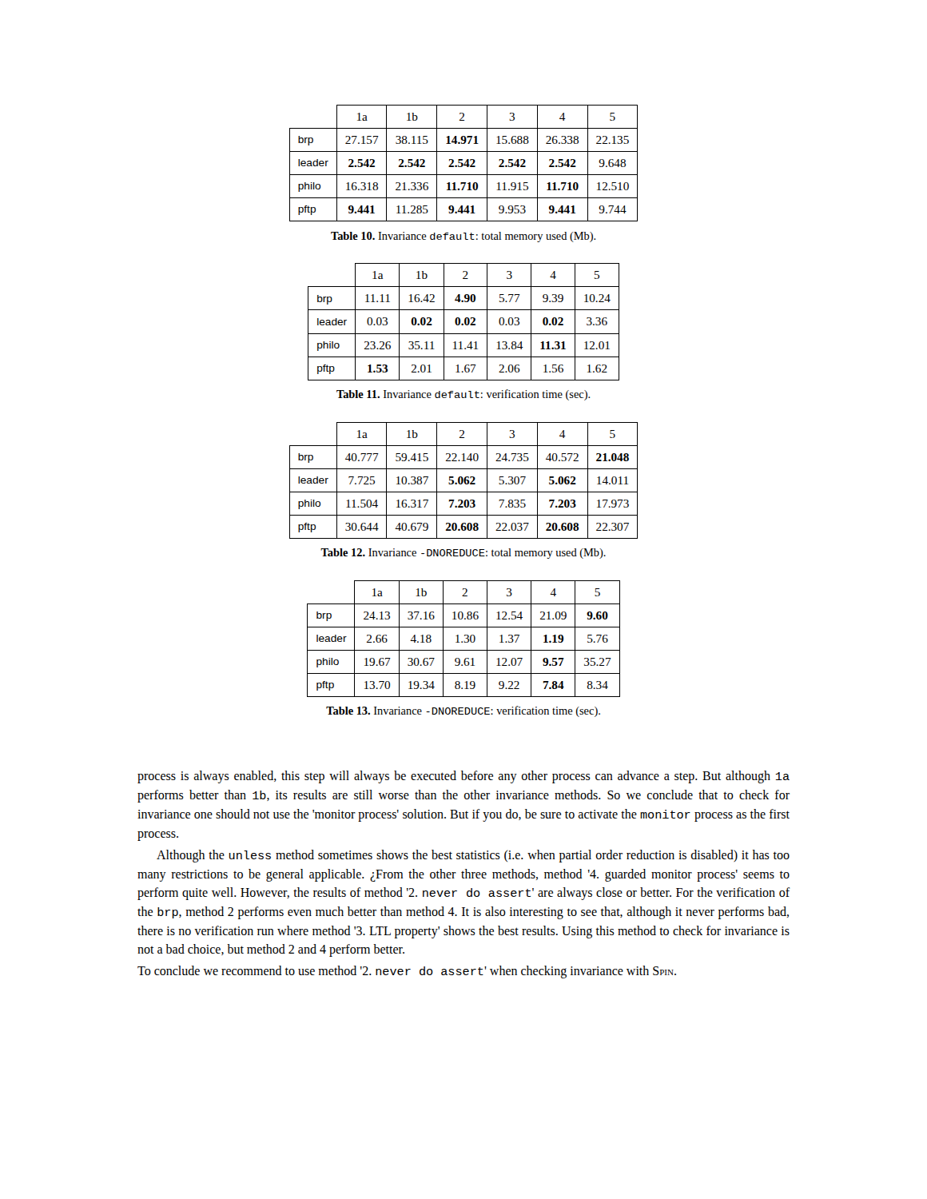| | 1a | 1b | 2 | 3 | 4 | 5 |
| brp | 27.157 | 38.115 | 14.971 | 15.688 | 26.338 | 22.135 |
| leader | 2.542 | 2.542 | 2.542 | 2.542 | 2.542 | 9.648 |
| philo | 16.318 | 21.336 | 11.710 | 11.915 | 11.710 | 12.510 |
| pftp | 9.441 | 11.285 | 9.441 | 9.953 | 9.441 | 9.744 |
Table 10. Invariance default: total memory used (Mb).
| | 1a | 1b | 2 | 3 | 4 | 5 |
| brp | 11.11 | 16.42 | 4.90 | 5.77 | 9.39 | 10.24 |
| leader | 0.03 | 0.02 | 0.02 | 0.03 | 0.02 | 3.36 |
| philo | 23.26 | 35.11 | 11.41 | 13.84 | 11.31 | 12.01 |
| pftp | 1.53 | 2.01 | 1.67 | 2.06 | 1.56 | 1.62 |
Table 11. Invariance default: verification time (sec).
| | 1a | 1b | 2 | 3 | 4 | 5 |
| brp | 40.777 | 59.415 | 22.140 | 24.735 | 40.572 | 21.048 |
| leader | 7.725 | 10.387 | 5.062 | 5.307 | 5.062 | 14.011 |
| philo | 11.504 | 16.317 | 7.203 | 7.835 | 7.203 | 17.973 |
| pftp | 30.644 | 40.679 | 20.608 | 22.037 | 20.608 | 22.307 |
Table 12. Invariance -DNOREDUCE: total memory used (Mb).
| | 1a | 1b | 2 | 3 | 4 | 5 |
| brp | 24.13 | 37.16 | 10.86 | 12.54 | 21.09 | 9.60 |
| leader | 2.66 | 4.18 | 1.30 | 1.37 | 1.19 | 5.76 |
| philo | 19.67 | 30.67 | 9.61 | 12.07 | 9.57 | 35.27 |
| pftp | 13.70 | 19.34 | 8.19 | 9.22 | 7.84 | 8.34 |
Table 13. Invariance -DNOREDUCE: verification time (sec).
process is always enabled, this step will always be executed before any other process can advance a step. But although 1a performs better than 1b, its results are still worse than the other invariance methods. So we conclude that to check for invariance one should not use the 'monitor process' solution. But if you do, be sure to activate the monitor process as the first process.
Although the unless method sometimes shows the best statistics (i.e. when partial order reduction is disabled) it has too many restrictions to be general applicable. ¿From the other three methods, method '4. guarded monitor process' seems to perform quite well. However, the results of method '2. never do assert' are always close or better. For the verification of the brp, method 2 performs even much better than method 4. It is also interesting to see that, although it never performs bad, there is no verification run where method '3. LTL property' shows the best results. Using this method to check for invariance is not a bad choice, but method 2 and 4 perform better.
To conclude we recommend to use method '2. never do assert' when checking invariance with Spin.